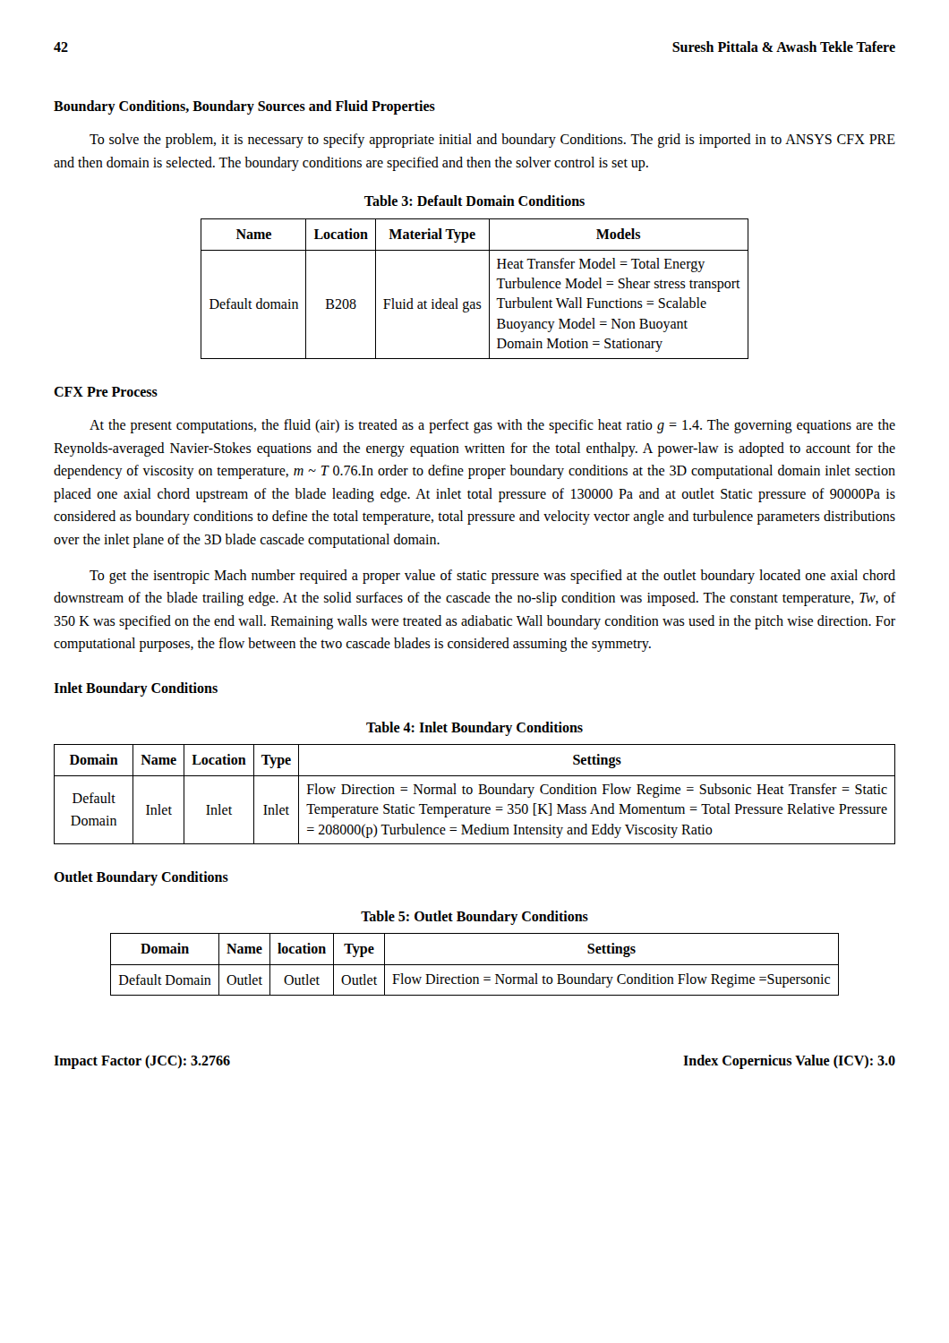42 Suresh Pittala & Awash Tekle Tafere
Boundary Conditions, Boundary Sources and Fluid Properties
To solve the problem, it is necessary to specify appropriate initial and boundary Conditions. The grid is imported in to ANSYS CFX PRE and then domain is selected. The boundary conditions are specified and then the solver control is set up.
Table 3: Default Domain Conditions
| Name | Location | Material Type | Models |
| --- | --- | --- | --- |
| Default domain | B208 | Fluid at ideal gas | Heat Transfer Model = Total Energy Turbulence Model = Shear stress transport Turbulent Wall Functions = Scalable Buoyancy Model = Non Buoyant Domain Motion = Stationary |
CFX Pre Process
At the present computations, the fluid (air) is treated as a perfect gas with the specific heat ratio g = 1.4. The governing equations are the Reynolds-averaged Navier-Stokes equations and the energy equation written for the total enthalpy. A power-law is adopted to account for the dependency of viscosity on temperature, m ~ T 0.76.In order to define proper boundary conditions at the 3D computational domain inlet section placed one axial chord upstream of the blade leading edge. At inlet total pressure of 130000 Pa and at outlet Static pressure of 90000Pa is considered as boundary conditions to define the total temperature, total pressure and velocity vector angle and turbulence parameters distributions over the inlet plane of the 3D blade cascade computational domain.
To get the isentropic Mach number required a proper value of static pressure was specified at the outlet boundary located one axial chord downstream of the blade trailing edge. At the solid surfaces of the cascade the no-slip condition was imposed. The constant temperature, Tw, of 350 K was specified on the end wall. Remaining walls were treated as adiabatic Wall boundary condition was used in the pitch wise direction. For computational purposes, the flow between the two cascade blades is considered assuming the symmetry.
Inlet Boundary Conditions
Table 4: Inlet Boundary Conditions
| Domain | Name | Location | Type | Settings |
| --- | --- | --- | --- | --- |
| Default Domain | Inlet | Inlet | Inlet | Flow Direction = Normal to Boundary Condition Flow Regime = Subsonic Heat Transfer = Static Temperature Static Temperature = 350 [K] Mass And Momentum = Total Pressure Relative Pressure = 208000(p) Turbulence = Medium Intensity and Eddy Viscosity Ratio |
Outlet Boundary Conditions
Table 5: Outlet Boundary Conditions
| Domain | Name | location | Type | Settings |
| --- | --- | --- | --- | --- |
| Default Domain | Outlet | Outlet | Outlet | Flow Direction = Normal to Boundary Condition Flow Regime =Supersonic |
Impact Factor (JCC): 3.2766 Index Copernicus Value (ICV): 3.0